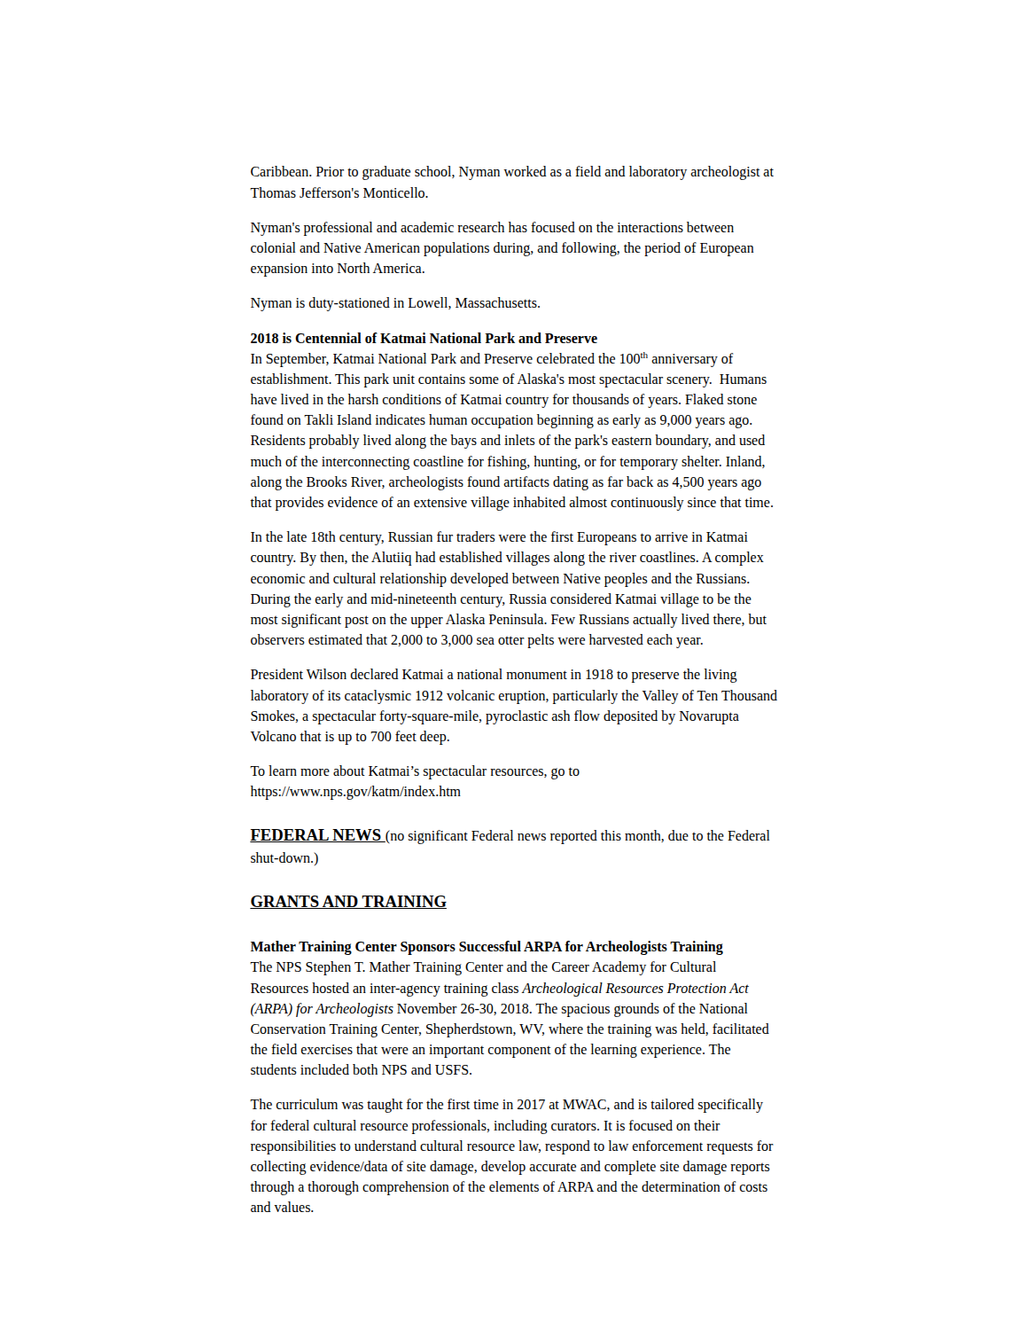Caribbean. Prior to graduate school, Nyman worked as a field and laboratory archeologist at Thomas Jefferson's Monticello.
Nyman's professional and academic research has focused on the interactions between colonial and Native American populations during, and following, the period of European expansion into North America.
Nyman is duty-stationed in Lowell, Massachusetts.
2018 is Centennial of Katmai National Park and Preserve
In September, Katmai National Park and Preserve celebrated the 100th anniversary of establishment. This park unit contains some of Alaska's most spectacular scenery. Humans have lived in the harsh conditions of Katmai country for thousands of years. Flaked stone found on Takli Island indicates human occupation beginning as early as 9,000 years ago. Residents probably lived along the bays and inlets of the park's eastern boundary, and used much of the interconnecting coastline for fishing, hunting, or for temporary shelter. Inland, along the Brooks River, archeologists found artifacts dating as far back as 4,500 years ago that provides evidence of an extensive village inhabited almost continuously since that time.
In the late 18th century, Russian fur traders were the first Europeans to arrive in Katmai country. By then, the Alutiiq had established villages along the river coastlines. A complex economic and cultural relationship developed between Native peoples and the Russians. During the early and mid-nineteenth century, Russia considered Katmai village to be the most significant post on the upper Alaska Peninsula. Few Russians actually lived there, but observers estimated that 2,000 to 3,000 sea otter pelts were harvested each year.
President Wilson declared Katmai a national monument in 1918 to preserve the living laboratory of its cataclysmic 1912 volcanic eruption, particularly the Valley of Ten Thousand Smokes, a spectacular forty-square-mile, pyroclastic ash flow deposited by Novarupta Volcano that is up to 700 feet deep.
To learn more about Katmai’s spectacular resources, go to https://www.nps.gov/katm/index.htm
FEDERAL NEWS
(no significant Federal news reported this month, due to the Federal shut-down.)
GRANTS AND TRAINING
Mather Training Center Sponsors Successful ARPA for Archeologists Training
The NPS Stephen T. Mather Training Center and the Career Academy for Cultural Resources hosted an inter-agency training class Archeological Resources Protection Act (ARPA) for Archeologists November 26-30, 2018. The spacious grounds of the National Conservation Training Center, Shepherdstown, WV, where the training was held, facilitated the field exercises that were an important component of the learning experience. The students included both NPS and USFS.
The curriculum was taught for the first time in 2017 at MWAC, and is tailored specifically for federal cultural resource professionals, including curators. It is focused on their responsibilities to understand cultural resource law, respond to law enforcement requests for collecting evidence/data of site damage, develop accurate and complete site damage reports through a thorough comprehension of the elements of ARPA and the determination of costs and values.